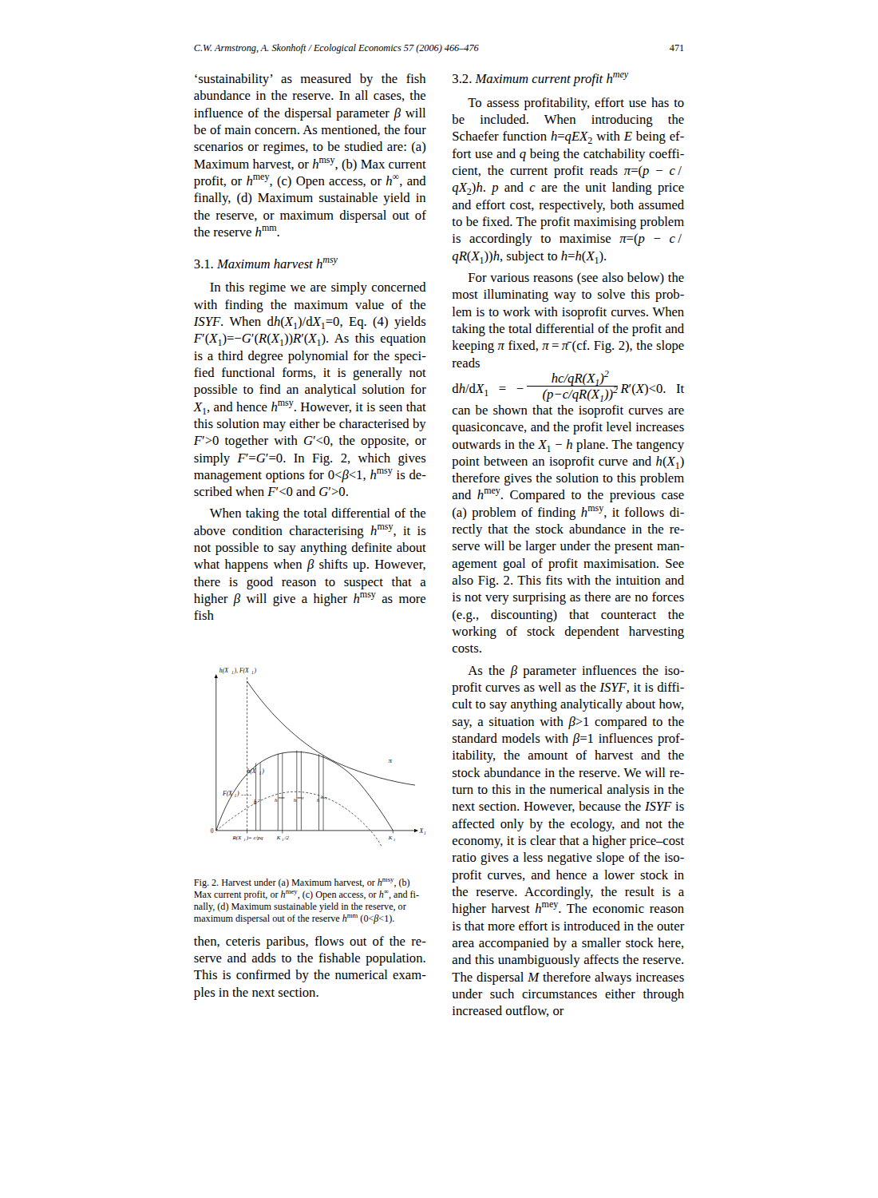C.W. Armstrong, A. Skonhoft / Ecological Economics 57 (2006) 466–476 471
‘sustainability’ as measured by the fish abundance in the reserve. In all cases, the influence of the dispersal parameter β will be of main concern. As mentioned, the four scenarios or regimes, to be studied are: (a) Maximum harvest, or hmsy, (b) Max current profit, or hmey, (c) Open access, or h∞, and finally, (d) Maximum sustainable yield in the reserve, or maximum dispersal out of the reserve hmm.
3.1. Maximum harvest hmsy
In this regime we are simply concerned with finding the maximum value of the ISYF. When dh(X1)/dX1=0, Eq. (4) yields F′(X1)=−G′(R(X1))R′(X1). As this equation is a third degree polynomial for the specified functional forms, it is generally not possible to find an analytical solution for X1, and hence hmsy. However, it is seen that this solution may either be characterised by F′>0 together with G′<0, the opposite, or simply F′=G′=0. In Fig. 2, which gives management options for 0<β<1, hmsy is described when F′<0 and G′>0.
When taking the total differential of the above condition characterising hmsy, it is not possible to say anything definite about what happens when β shifts up. However, there is good reason to suspect that a higher β will give a higher hmsy as more fish
h(X 1 ), F(X 1 ) X 1 0 π h(X 1 ) F(X 1 ) h − h mm h msy h mey R(X 1 )= c/pq K 1 /2 K 1
Fig. 2. Harvest under (a) Maximum harvest, or hmsy, (b) Max current profit, or hmey, (c) Open access, or h∞, and finally, (d) Maximum sustainable yield in the reserve, or maximum dispersal out of the reserve hmm (0<β<1).
then, ceteris paribus, flows out of the reserve and adds to the fishable population. This is confirmed by the numerical examples in the next section.
3.2. Maximum current profit hmey
To assess profitability, effort use has to be included. When introducing the Schaefer function h=qEX2 with E being effort use and q being the catchability coefficient, the current profit reads π=(p − c / qX2)h. p and c are the unit landing price and effort cost, respectively, both assumed to be fixed. The profit maximising problem is accordingly to maximise π=(p − c / qR(X1))h, subject to h=h(X1).
For various reasons (see also below) the most illuminating way to solve this problem is to work with isoprofit curves. When taking the total differential of the profit and keeping π fixed, π = π̄ (cf. Fig. 2), the slope reads dh/dX1 = − hc/qR(X1)2(p−c/qR(X1))2 R′(X)<0. It can be shown that the isoprofit curves are quasiconcave, and the profit level increases outwards in the X1 − h plane. The tangency point between an isoprofit curve and h(X1) therefore gives the solution to this problem and hmey. Compared to the previous case (a) problem of finding hmsy, it follows directly that the stock abundance in the reserve will be larger under the present management goal of profit maximisation. See also Fig. 2. This fits with the intuition and is not very surprising as there are no forces (e.g., discounting) that counteract the working of stock dependent harvesting costs.
As the β parameter influences the isoprofit curves as well as the ISYF, it is difficult to say anything analytically about how, say, a situation with β>1 compared to the standard models with β=1 influences profitability, the amount of harvest and the stock abundance in the reserve. We will return to this in the numerical analysis in the next section. However, because the ISYF is affected only by the ecology, and not the economy, it is clear that a higher price–cost ratio gives a less negative slope of the isoprofit curves, and hence a lower stock in the reserve. Accordingly, the result is a higher harvest hmey. The economic reason is that more effort is introduced in the outer area accompanied by a smaller stock here, and this unambiguously affects the reserve. The dispersal M therefore always increases under such circumstances either through increased outflow, or